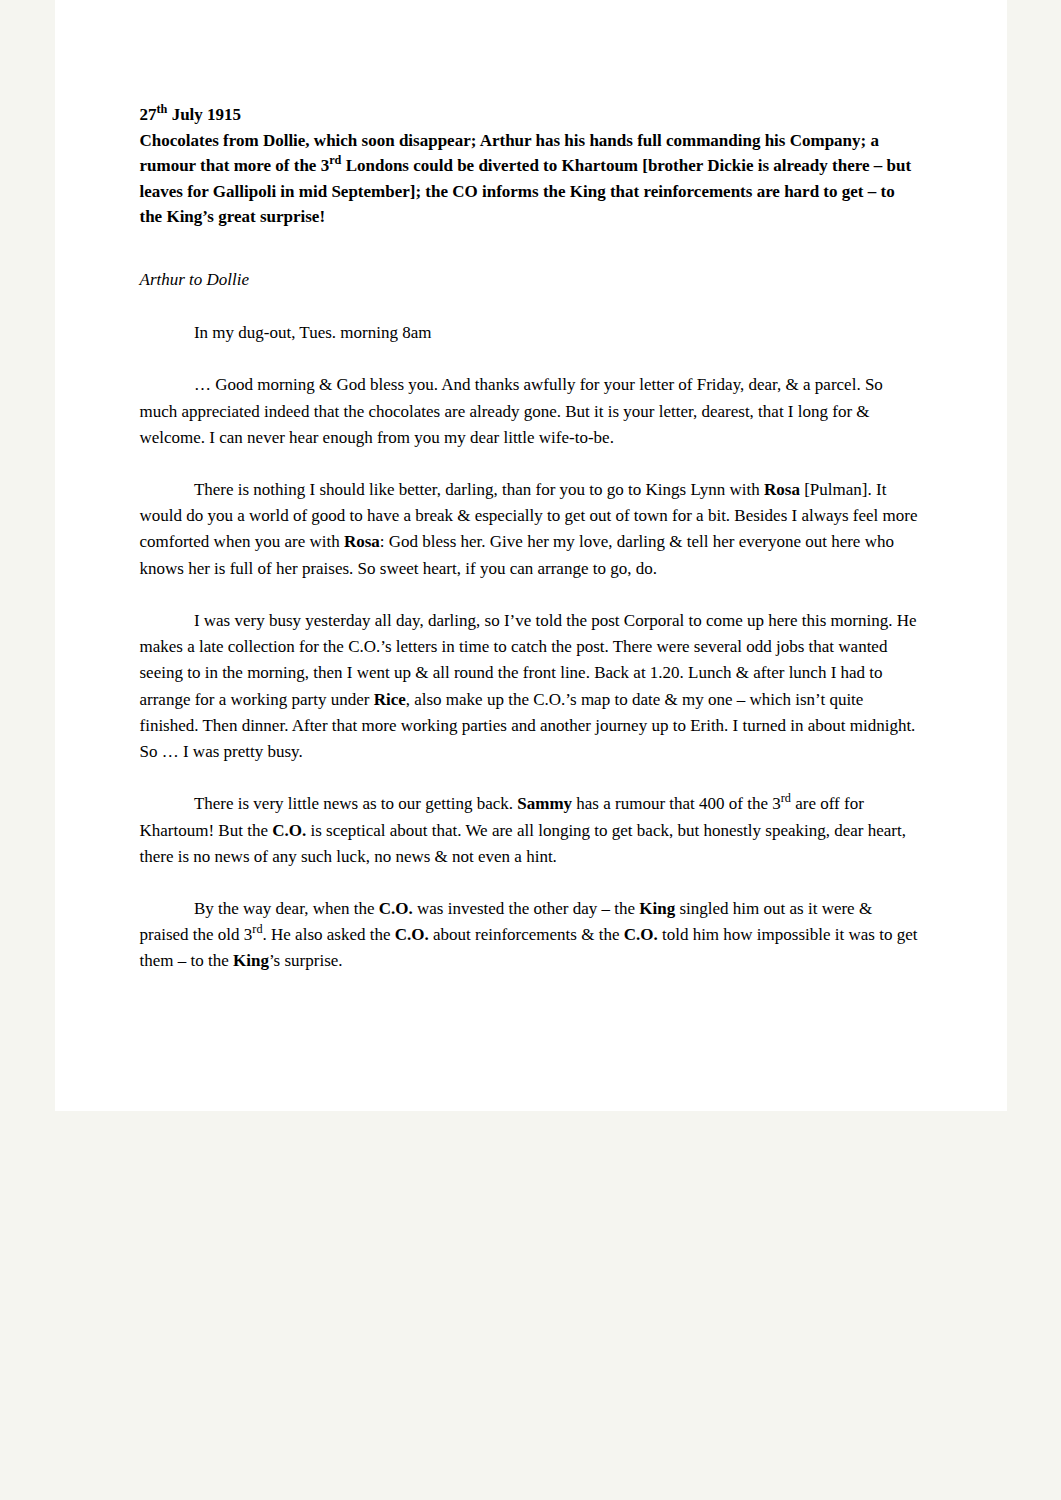27th July 1915 Chocolates from Dollie, which soon disappear; Arthur has his hands full commanding his Company; a rumour that more of the 3rd Londons could be diverted to Khartoum [brother Dickie is already there – but leaves for Gallipoli in mid September]; the CO informs the King that reinforcements are hard to get – to the King’s great surprise!
Arthur to Dollie
In my dug-out, Tues. morning 8am
… Good morning & God bless you. And thanks awfully for your letter of Friday, dear, & a parcel. So much appreciated indeed that the chocolates are already gone. But it is your letter, dearest, that I long for & welcome. I can never hear enough from you my dear little wife-to-be.
There is nothing I should like better, darling, than for you to go to Kings Lynn with Rosa [Pulman]. It would do you a world of good to have a break & especially to get out of town for a bit. Besides I always feel more comforted when you are with Rosa: God bless her. Give her my love, darling & tell her everyone out here who knows her is full of her praises. So sweet heart, if you can arrange to go, do.
I was very busy yesterday all day, darling, so I’ve told the post Corporal to come up here this morning. He makes a late collection for the C.O.’s letters in time to catch the post. There were several odd jobs that wanted seeing to in the morning, then I went up & all round the front line. Back at 1.20. Lunch & after lunch I had to arrange for a working party under Rice, also make up the C.O.’s map to date & my one – which isn’t quite finished. Then dinner. After that more working parties and another journey up to Erith. I turned in about midnight. So … I was pretty busy.
There is very little news as to our getting back. Sammy has a rumour that 400 of the 3rd are off for Khartoum! But the C.O. is sceptical about that. We are all longing to get back, but honestly speaking, dear heart, there is no news of any such luck, no news & not even a hint.
By the way dear, when the C.O. was invested the other day – the King singled him out as it were & praised the old 3rd. He also asked the C.O. about reinforcements & the C.O. told him how impossible it was to get them – to the King’s surprise.